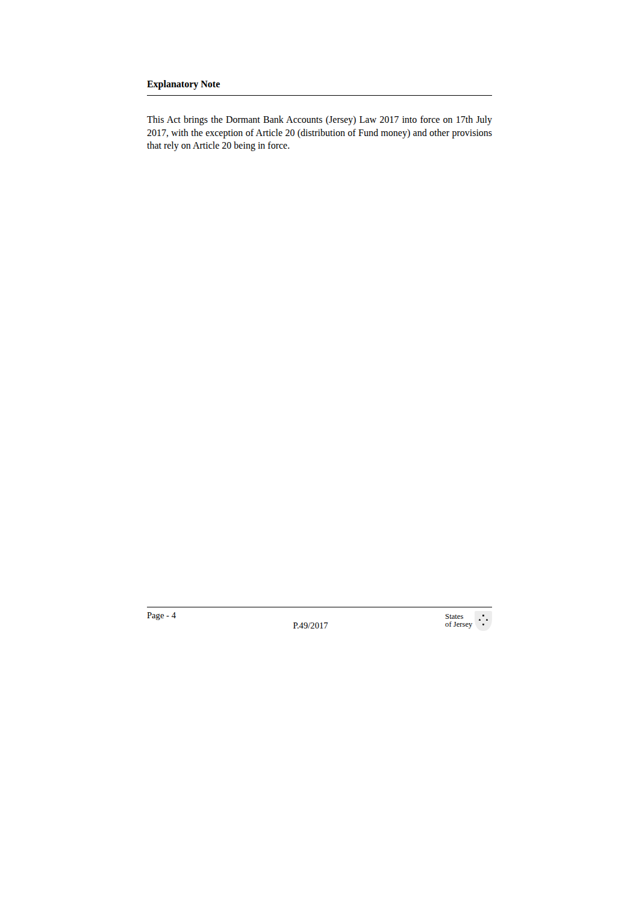Explanatory Note
This Act brings the Dormant Bank Accounts (Jersey) Law 2017 into force on 17th July 2017, with the exception of Article 20 (distribution of Fund money) and other provisions that rely on Article 20 being in force.
Page - 4
P.49/2017
States
of Jersey